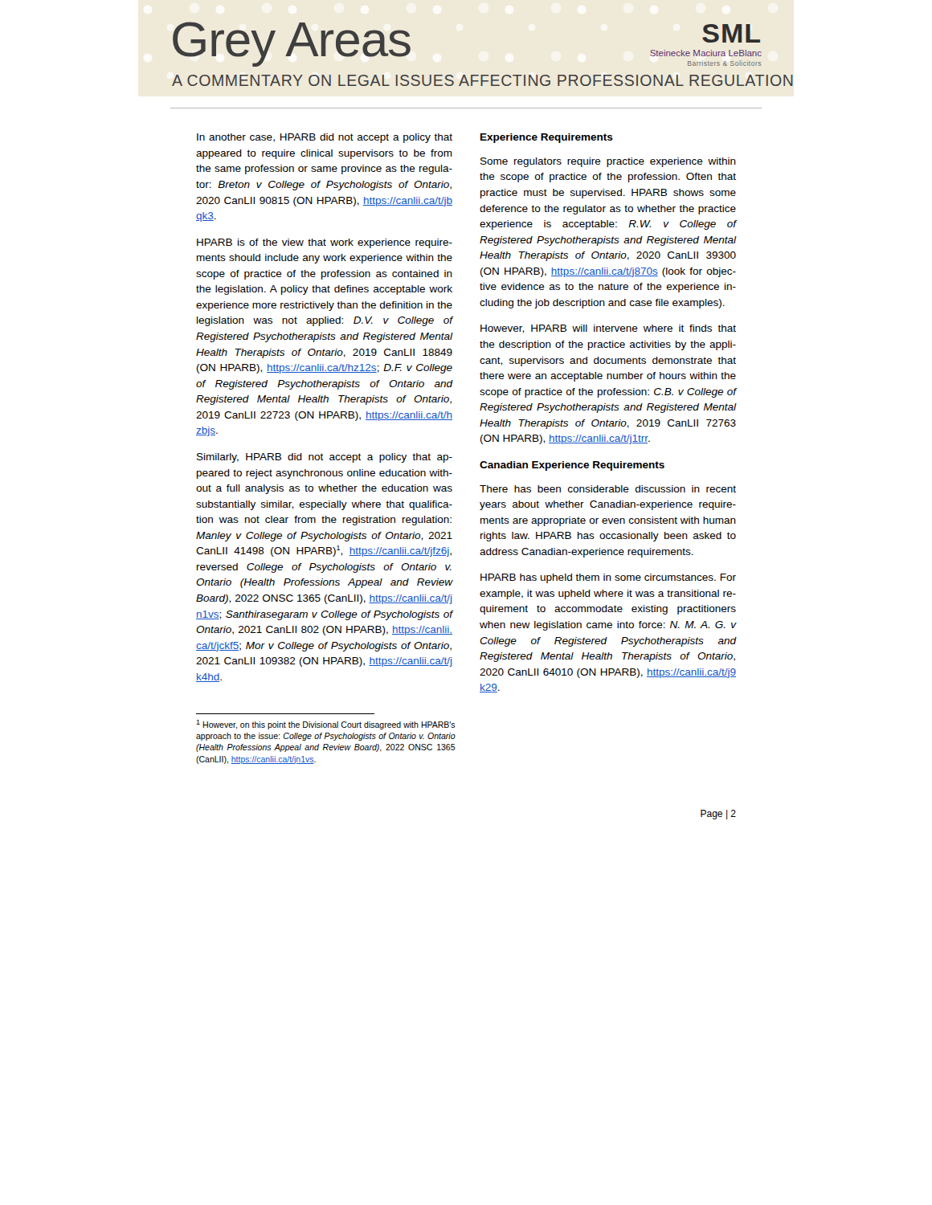Grey Areas
SML
Steinecke Maciura LeBlanc Barristers & Solicitors
A COMMENTARY ON LEGAL ISSUES AFFECTING PROFESSIONAL REGULATION
In another case, HPARB did not accept a policy that appeared to require clinical supervisors to be from the same profession or same province as the regulator: Breton v College of Psychologists of Ontario, 2020 CanLII 90815 (ON HPARB), https://canlii.ca/t/jbqk3.
HPARB is of the view that work experience requirements should include any work experience within the scope of practice of the profession as contained in the legislation. A policy that defines acceptable work experience more restrictively than the definition in the legislation was not applied: D.V. v College of Registered Psychotherapists and Registered Mental Health Therapists of Ontario, 2019 CanLII 18849 (ON HPARB), https://canlii.ca/t/hz12s; D.F. v College of Registered Psychotherapists of Ontario and Registered Mental Health Therapists of Ontario, 2019 CanLII 22723 (ON HPARB), https://canlii.ca/t/hzbjs.
Similarly, HPARB did not accept a policy that appeared to reject asynchronous online education without a full analysis as to whether the education was substantially similar, especially where that qualification was not clear from the registration regulation: Manley v College of Psychologists of Ontario, 2021 CanLII 41498 (ON HPARB)1, https://canlii.ca/t/jfz6j, reversed College of Psychologists of Ontario v. Ontario (Health Professions Appeal and Review Board), 2022 ONSC 1365 (CanLII), https://canlii.ca/t/jn1vs; Santhirasegaram v College of Psychologists of Ontario, 2021 CanLII 802 (ON HPARB), https://canlii.ca/t/jckf5; Mor v College of Psychologists of Ontario, 2021 CanLII 109382 (ON HPARB), https://canlii.ca/t/jk4hd.
Experience Requirements
Some regulators require practice experience within the scope of practice of the profession. Often that practice must be supervised. HPARB shows some deference to the regulator as to whether the practice experience is acceptable: R.W. v College of Registered Psychotherapists and Registered Mental Health Therapists of Ontario, 2020 CanLII 39300 (ON HPARB), https://canlii.ca/t/j870s (look for objective evidence as to the nature of the experience including the job description and case file examples).
However, HPARB will intervene where it finds that the description of the practice activities by the applicant, supervisors and documents demonstrate that there were an acceptable number of hours within the scope of practice of the profession: C.B. v College of Registered Psychotherapists and Registered Mental Health Therapists of Ontario, 2019 CanLII 72763 (ON HPARB), https://canlii.ca/t/j1trr.
Canadian Experience Requirements
There has been considerable discussion in recent years about whether Canadian-experience requirements are appropriate or even consistent with human rights law. HPARB has occasionally been asked to address Canadian-experience requirements.
HPARB has upheld them in some circumstances. For example, it was upheld where it was a transitional requirement to accommodate existing practitioners when new legislation came into force: N. M. A. G. v College of Registered Psychotherapists and Registered Mental Health Therapists of Ontario, 2020 CanLII 64010 (ON HPARB), https://canlii.ca/t/j9k29.
1 However, on this point the Divisional Court disagreed with HPARB's approach to the issue: College of Psychologists of Ontario v. Ontario (Health Professions Appeal and Review Board), 2022 ONSC 1365 (CanLII), https://canlii.ca/t/jn1vs.
Page | 2